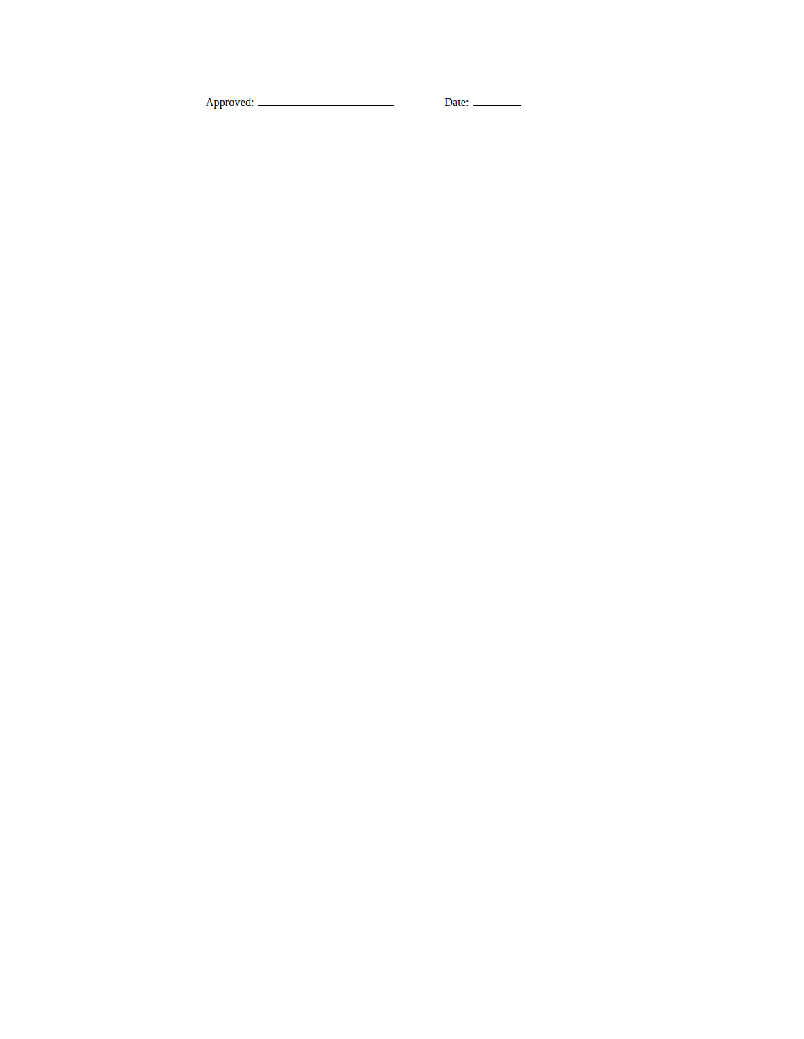Approved: Date: